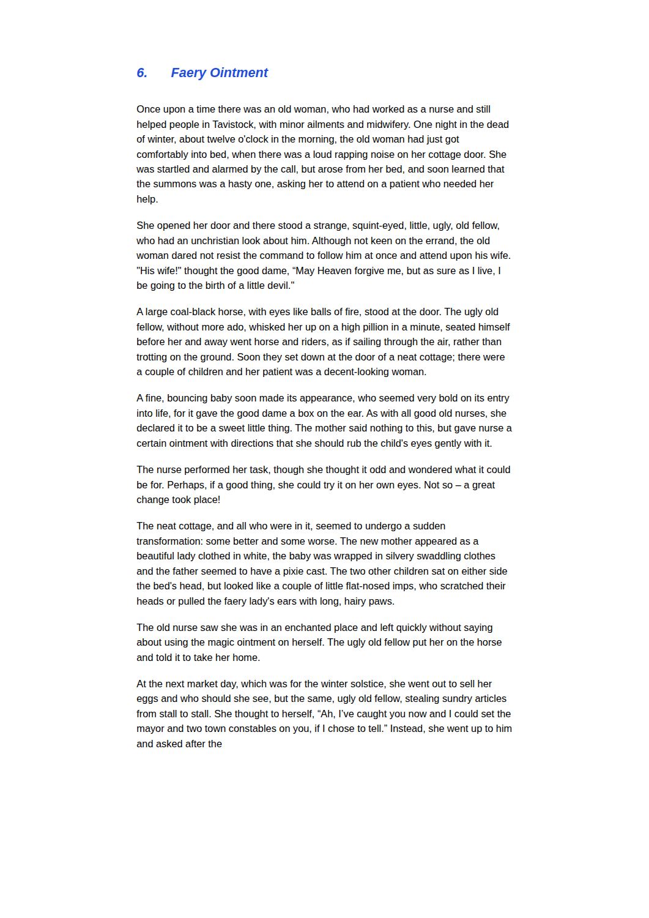6. Faery Ointment
Once upon a time there was an old woman, who had worked as a nurse and still helped people in Tavistock, with minor ailments and midwifery. One night in the dead of winter, about twelve o'clock in the morning, the old woman had just got comfortably into bed, when there was a loud rapping noise on her cottage door. She was startled and alarmed by the call, but arose from her bed, and soon learned that the summons was a hasty one, asking her to attend on a patient who needed her help.
She opened her door and there stood a strange, squint-eyed, little, ugly, old fellow, who had an unchristian look about him. Although not keen on the errand, the old woman dared not resist the command to follow him at once and attend upon his wife. "His wife!" thought the good dame, “May Heaven forgive me, but as sure as I live, I be going to the birth of a little devil."
A large coal-black horse, with eyes like balls of fire, stood at the door. The ugly old fellow, without more ado, whisked her up on a high pillion in a minute, seated himself before her and away went horse and riders, as if sailing through the air, rather than trotting on the ground. Soon they set down at the door of a neat cottage; there were a couple of children and her patient was a decent-looking woman.
A fine, bouncing baby soon made its appearance, who seemed very bold on its entry into life, for it gave the good dame a box on the ear. As with all good old nurses, she declared it to be a sweet little thing. The mother said nothing to this, but gave nurse a certain ointment with directions that she should rub the child's eyes gently with it.
The nurse performed her task, though she thought it odd and wondered what it could be for. Perhaps, if a good thing, she could try it on her own eyes. Not so – a great change took place!
The neat cottage, and all who were in it, seemed to undergo a sudden transformation: some better and some worse. The new mother appeared as a beautiful lady clothed in white, the baby was wrapped in silvery swaddling clothes and the father seemed to have a pixie cast. The two other children sat on either side the bed's head, but looked like a couple of little flat-nosed imps, who scratched their heads or pulled the faery lady's ears with long, hairy paws.
The old nurse saw she was in an enchanted place and left quickly without saying about using the magic ointment on herself. The ugly old fellow put her on the horse and told it to take her home.
At the next market day, which was for the winter solstice, she went out to sell her eggs and who should she see, but the same, ugly old fellow, stealing sundry articles from stall to stall. She thought to herself, “Ah, I’ve caught you now and I could set the mayor and two town constables on you, if I chose to tell.” Instead, she went up to him and asked after the